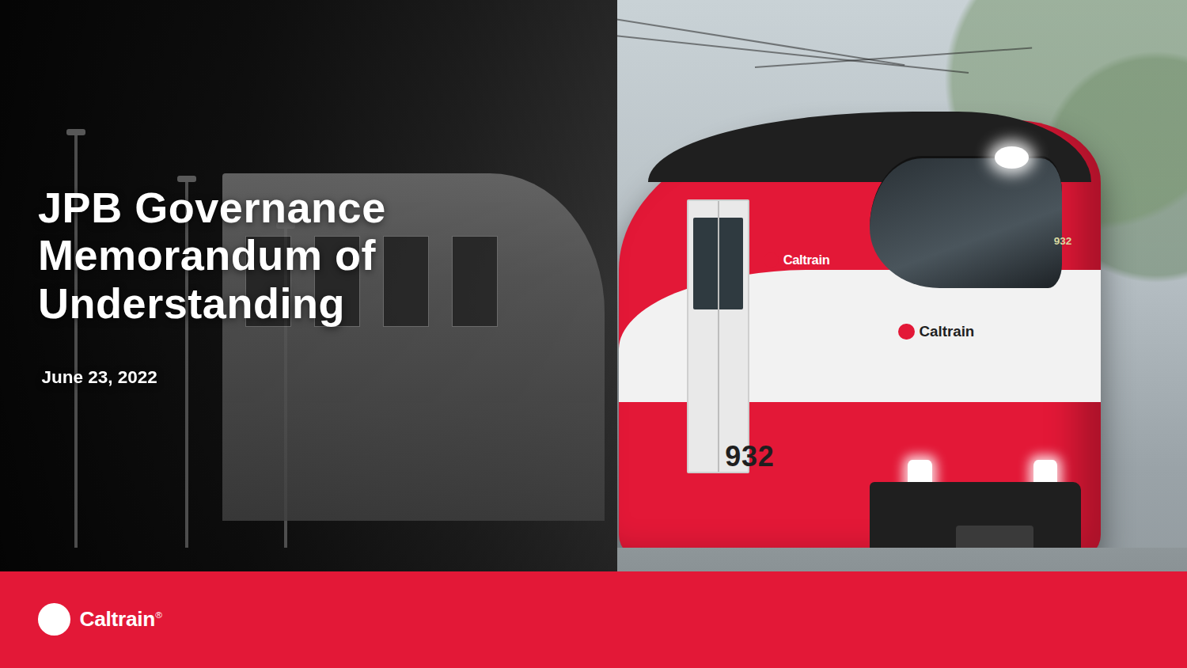Caltrain
Caltrain
932
932
JPB Governance Memorandum of Understanding
June 23, 2022
Caltrain®